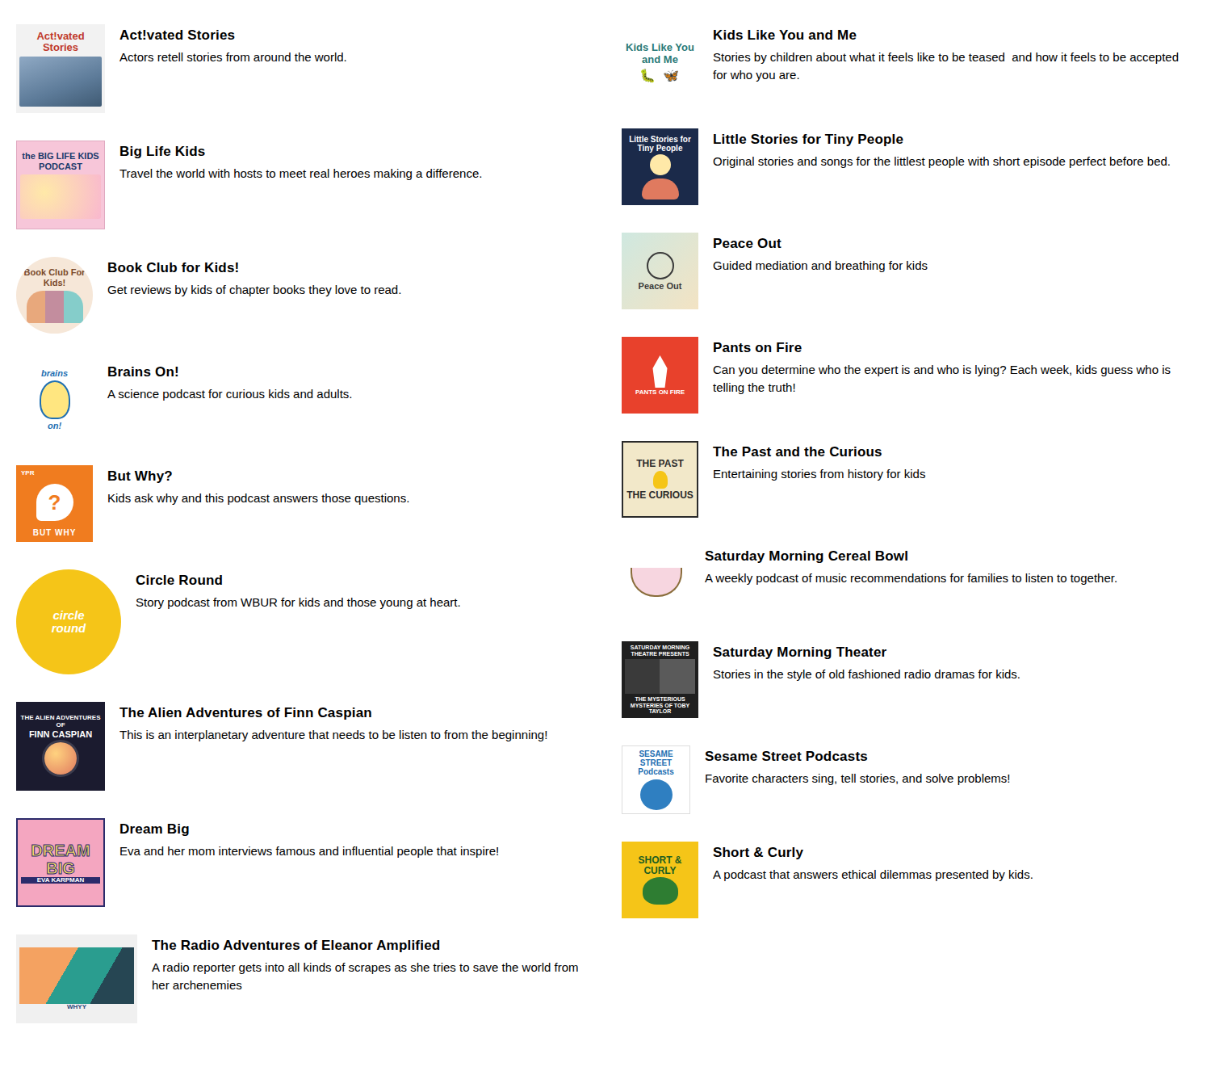Act!vated Stories
Act!vated Stories
Actors retell stories from around the world.
the BIG LIFE KIDS PODCAST
Big Life Kids
Travel the world with hosts to meet real heroes making a difference.
Book Club For Kids!
Book Club for Kids!
Get reviews by kids of chapter books they love to read.
brains on!
Brains On!
A science podcast for curious kids and adults.
YPR ? BUT WHY
But Why?
Kids ask why and this podcast answers those questions.
circle
round
Circle Round
Story podcast from WBUR for kids and those young at heart.
THE ALIEN ADVENTURES OF FINN CASPIAN
The Alien Adventures of Finn Caspian
This is an interplanetary adventure that needs to be listen to from the beginning!
DREAM BIG EVA KARPMAN
Dream Big
Eva and her mom interviews famous and influential people that inspire!
WHYY
The Radio Adventures of Eleanor Amplified
A radio reporter gets into all kinds of scrapes as she tries to save the world from her archenemies
Kids Like You and Me 🐛 🦋
Kids Like You and Me
Stories by children about what it feels like to be teased and how it feels to be accepted for who you are.
Little Stories for Tiny People
Little Stories for Tiny People
Original stories and songs for the littlest people with short episode perfect before bed.
Peace Out
Peace Out
Guided mediation and breathing for kids
PANTS ON FIRE
Pants on Fire
Can you determine who the expert is and who is lying? Each week, kids guess who is telling the truth!
THE PAST THE CURIOUS
The Past and the Curious
Entertaining stories from history for kids
Saturday Morning Cereal Bowl
A weekly podcast of music recommendations for families to listen to together.
SATURDAY MORNING THEATRE PRESENTS THE MYSTERIOUS MYSTERIES OF TOBY TAYLOR
Saturday Morning Theater
Stories in the style of old fashioned radio dramas for kids.
SESAME STREET Podcasts
Sesame Street Podcasts
Favorite characters sing, tell stories, and solve problems!
SHORT & CURLY
Short & Curly
A podcast that answers ethical dilemmas presented by kids.